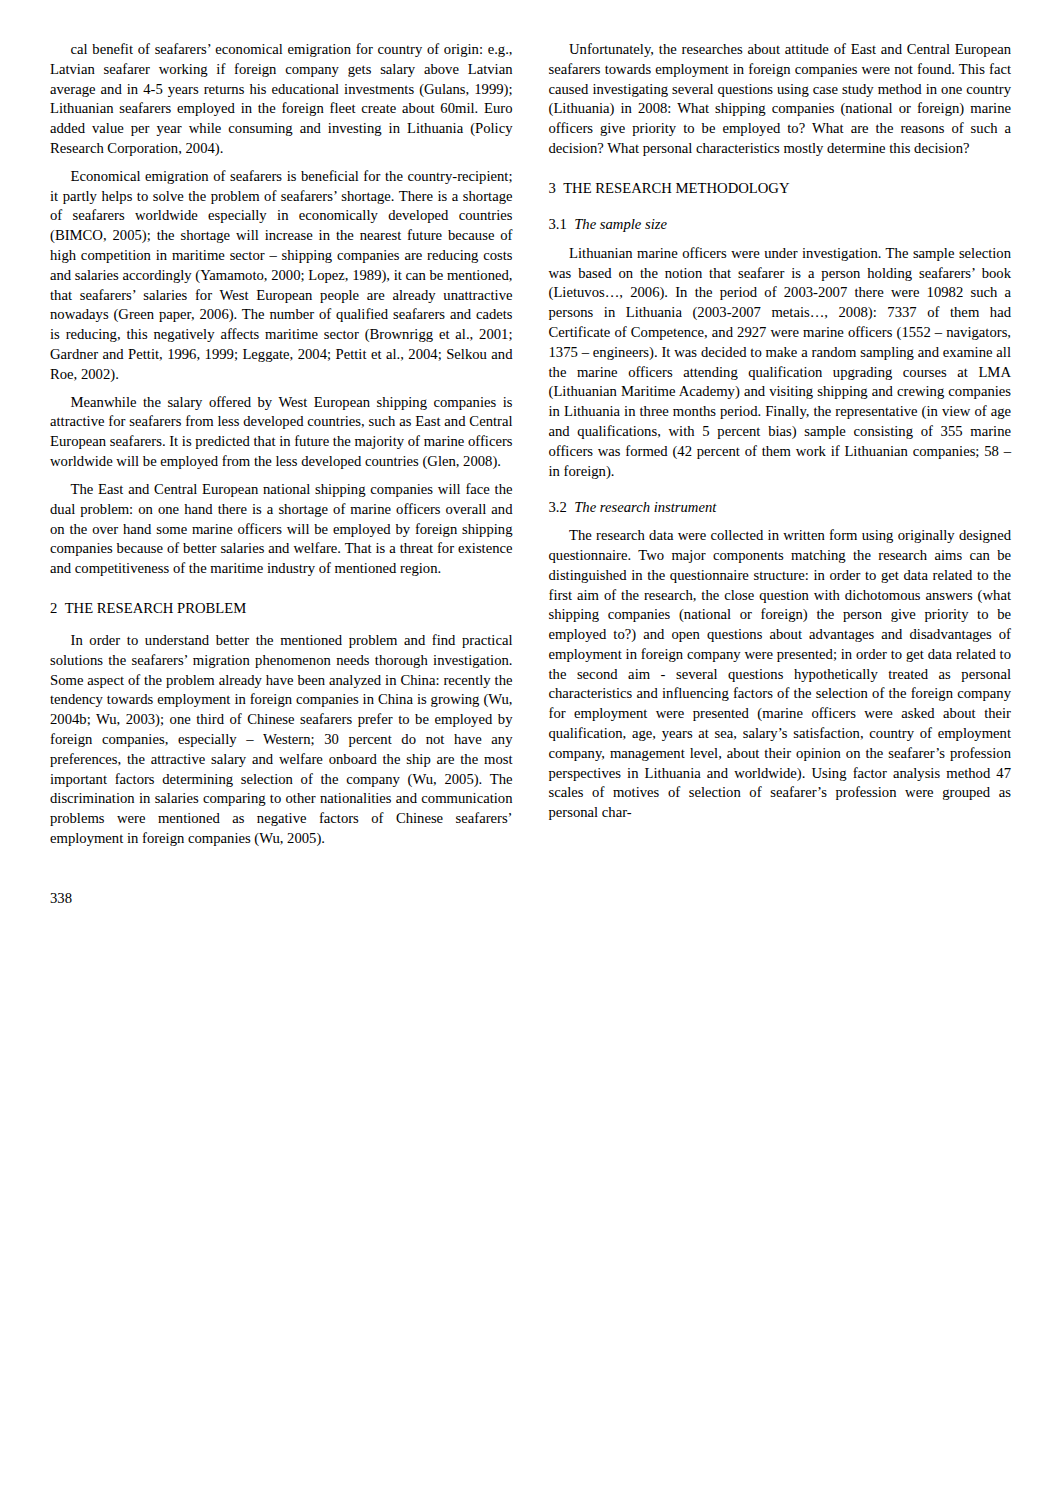cal benefit of seafarers’ economical emigration for country of origin: e.g., Latvian seafarer working if foreign company gets salary above Latvian average and in 4-5 years returns his educational investments (Gulans, 1999); Lithuanian seafarers employed in the foreign fleet create about 60mil. Euro added value per year while consuming and investing in Lithuania (Policy Research Corporation, 2004).
Economical emigration of seafarers is beneficial for the country-recipient; it partly helps to solve the problem of seafarers’ shortage. There is a shortage of seafarers worldwide especially in economically developed countries (BIMCO, 2005); the shortage will increase in the nearest future because of high competition in maritime sector – shipping companies are reducing costs and salaries accordingly (Yamamoto, 2000; Lopez, 1989), it can be mentioned, that seafarers’ salaries for West European people are already unattractive nowadays (Green paper, 2006). The number of qualified seafarers and cadets is reducing, this negatively affects maritime sector (Brownrigg et al., 2001; Gardner and Pettit, 1996, 1999; Leggate, 2004; Pettit et al., 2004; Selkou and Roe, 2002).
Meanwhile the salary offered by West European shipping companies is attractive for seafarers from less developed countries, such as East and Central European seafarers. It is predicted that in future the majority of marine officers worldwide will be employed from the less developed countries (Glen, 2008).
The East and Central European national shipping companies will face the dual problem: on one hand there is a shortage of marine officers overall and on the over hand some marine officers will be employed by foreign shipping companies because of better salaries and welfare. That is a threat for existence and competitiveness of the maritime industry of mentioned region.
2 THE RESEARCH PROBLEM
In order to understand better the mentioned problem and find practical solutions the seafarers’ migration phenomenon needs thorough investigation. Some aspect of the problem already have been analyzed in China: recently the tendency towards employment in foreign companies in China is growing (Wu, 2004b; Wu, 2003); one third of Chinese seafarers prefer to be employed by foreign companies, especially – Western; 30 percent do not have any preferences, the attractive salary and welfare onboard the ship are the most important factors determining selection of the company (Wu, 2005). The discrimination in salaries comparing to other nationalities and communication problems were mentioned as negative factors of Chinese seafarers’ employment in foreign companies (Wu, 2005).
Unfortunately, the researches about attitude of East and Central European seafarers towards employment in foreign companies were not found. This fact caused investigating several questions using case study method in one country (Lithuania) in 2008: What shipping companies (national or foreign) marine officers give priority to be employed to? What are the reasons of such a decision? What personal characteristics mostly determine this decision?
3 THE RESEARCH METHODOLOGY
3.1 The sample size
Lithuanian marine officers were under investigation. The sample selection was based on the notion that seafarer is a person holding seafarers’ book (Lietuvos…, 2006). In the period of 2003-2007 there were 10982 such a persons in Lithuania (2003-2007 metais…, 2008): 7337 of them had Certificate of Competence, and 2927 were marine officers (1552 – navigators, 1375 – engineers). It was decided to make a random sampling and examine all the marine officers attending qualification upgrading courses at LMA (Lithuanian Maritime Academy) and visiting shipping and crewing companies in Lithuania in three months period. Finally, the representative (in view of age and qualifications, with 5 percent bias) sample consisting of 355 marine officers was formed (42 percent of them work if Lithuanian companies; 58 – in foreign).
3.2 The research instrument
The research data were collected in written form using originally designed questionnaire. Two major components matching the research aims can be distinguished in the questionnaire structure: in order to get data related to the first aim of the research, the close question with dichotomous answers (what shipping companies (national or foreign) the person give priority to be employed to?) and open questions about advantages and disadvantages of employment in foreign company were presented; in order to get data related to the second aim - several questions hypothetically treated as personal characteristics and influencing factors of the selection of the foreign company for employment were presented (marine officers were asked about their qualification, age, years at sea, salary’s satisfaction, country of employment company, management level, about their opinion on the seafarer’s profession perspectives in Lithuania and worldwide). Using factor analysis method 47 scales of motives of selection of seafarer’s profession were grouped as personal char-
338